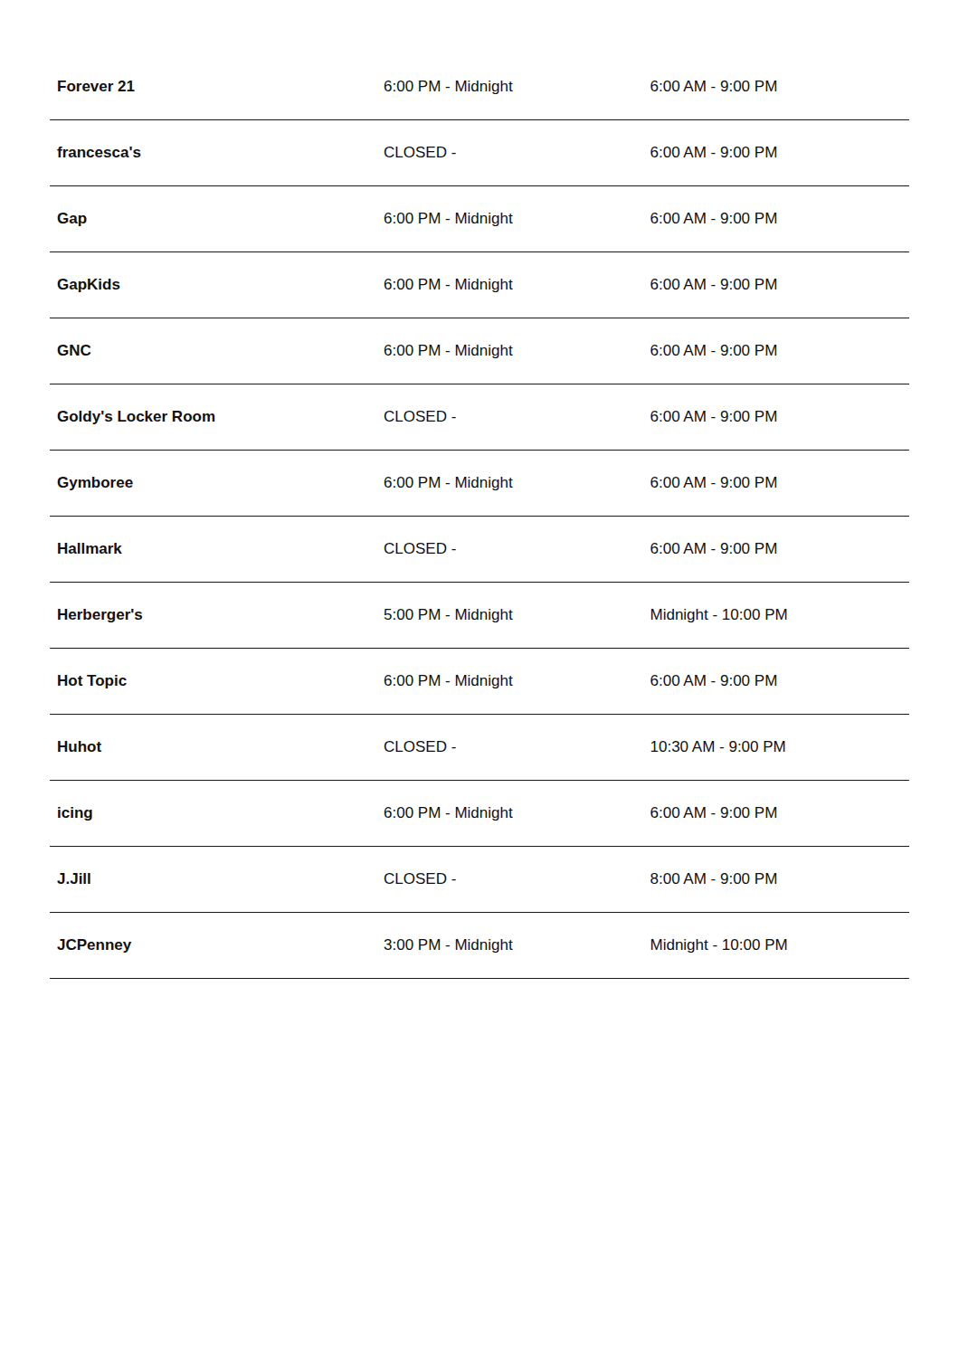| Forever 21 | 6:00 PM - Midnight | 6:00 AM - 9:00 PM |
| francesca's | CLOSED - | 6:00 AM - 9:00 PM |
| Gap | 6:00 PM - Midnight | 6:00 AM - 9:00 PM |
| GapKids | 6:00 PM - Midnight | 6:00 AM - 9:00 PM |
| GNC | 6:00 PM - Midnight | 6:00 AM - 9:00 PM |
| Goldy's Locker Room | CLOSED - | 6:00 AM - 9:00 PM |
| Gymboree | 6:00 PM - Midnight | 6:00 AM - 9:00 PM |
| Hallmark | CLOSED - | 6:00 AM - 9:00 PM |
| Herberger's | 5:00 PM - Midnight | Midnight - 10:00 PM |
| Hot Topic | 6:00 PM - Midnight | 6:00 AM - 9:00 PM |
| Huhot | CLOSED - | 10:30 AM - 9:00 PM |
| icing | 6:00 PM - Midnight | 6:00 AM - 9:00 PM |
| J.Jill | CLOSED - | 8:00 AM - 9:00 PM |
| JCPenney | 3:00 PM - Midnight | Midnight - 10:00 PM |